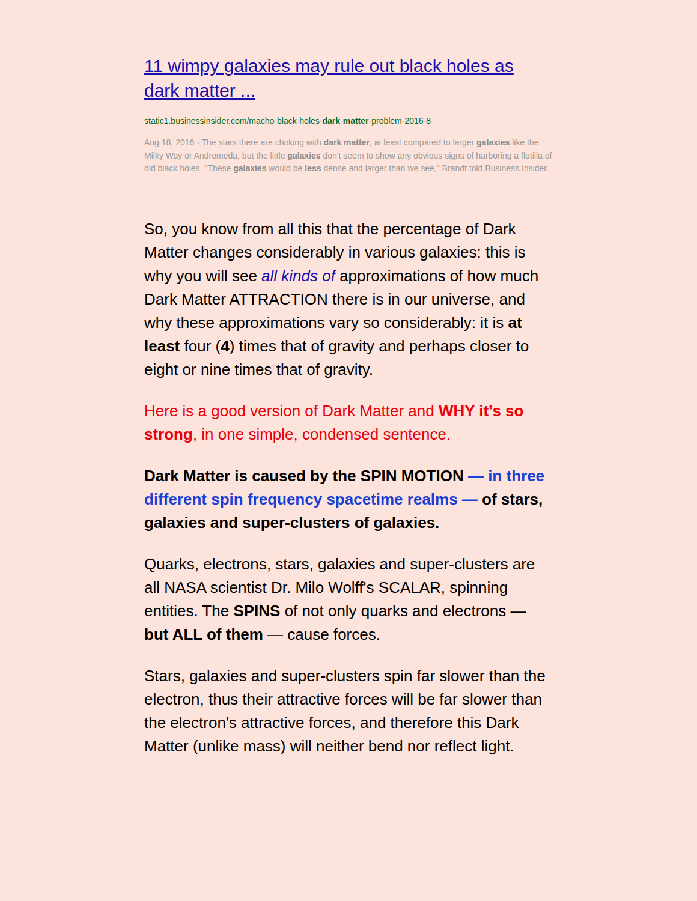11 wimpy galaxies may rule out black holes as dark matter ...
static1.businessinsider.com/macho-black-holes-dark-matter-problem-2016-8
Aug 18, 2016 · The stars there are choking with dark matter, at least compared to larger galaxies like the Milky Way or Andromeda, but the little galaxies don't seem to show any obvious signs of harboring a flotilla of old black holes. "These galaxies would be less dense and larger than we see," Brandt told Business Insider.
So, you know from all this that the percentage of Dark Matter changes considerably in various galaxies: this is why you will see all kinds of approximations of how much Dark Matter ATTRACTION there is in our universe, and why these approximations vary so considerably: it is at least four (4) times that of gravity and perhaps closer to eight or nine times that of gravity.
Here is a good version of Dark Matter and WHY it's so strong, in one simple, condensed sentence.
Dark Matter is caused by the SPIN MOTION — in three different spin frequency spacetime realms — of stars, galaxies and super-clusters of galaxies.
Quarks, electrons, stars, galaxies and super-clusters are all NASA scientist Dr. Milo Wolff's SCALAR, spinning entities. The SPINS of not only quarks and electrons — but ALL of them — cause forces.
Stars, galaxies and super-clusters spin far slower than the electron, thus their attractive forces will be far slower than the electron's attractive forces, and therefore this Dark Matter (unlike mass) will neither bend nor reflect light.